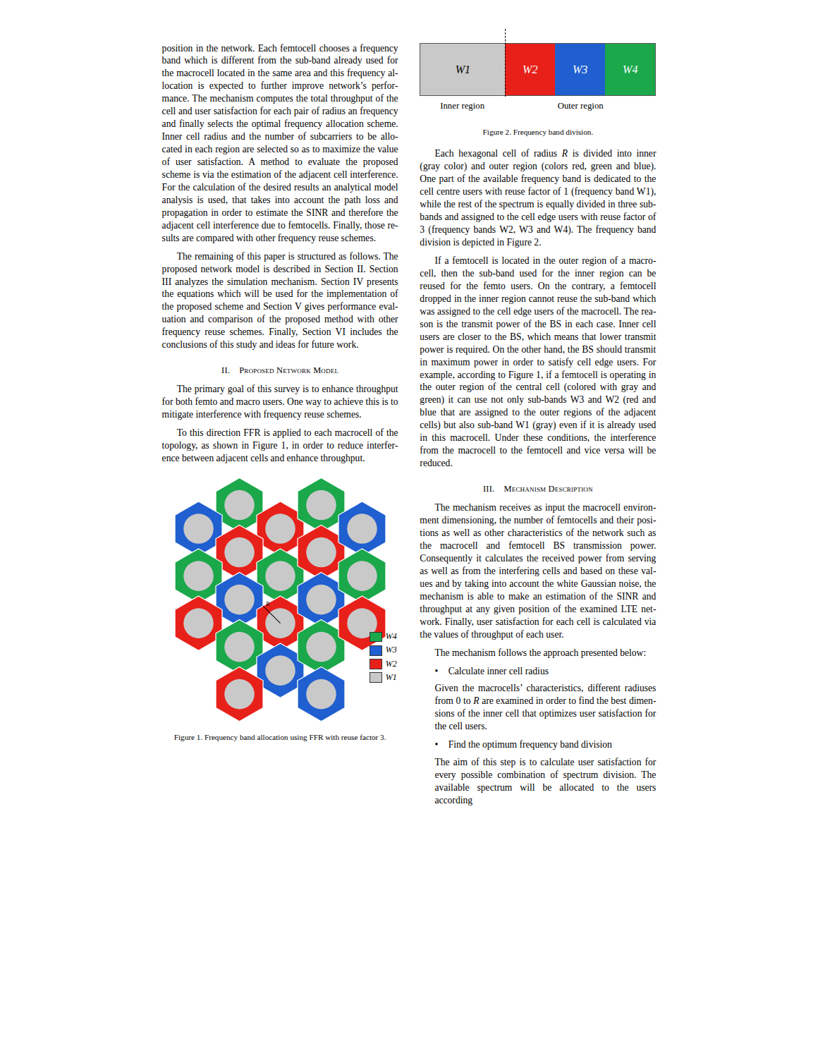position in the network. Each femtocell chooses a frequency band which is different from the sub-band already used for the macrocell located in the same area and this frequency allocation is expected to further improve network’s performance. The mechanism computes the total throughput of the cell and user satisfaction for each pair of radius an frequency and finally selects the optimal frequency allocation scheme. Inner cell radius and the number of subcarriers to be allocated in each region are selected so as to maximize the value of user satisfaction. A method to evaluate the proposed scheme is via the estimation of the adjacent cell interference. For the calculation of the desired results an analytical model analysis is used, that takes into account the path loss and propagation in order to estimate the SINR and therefore the adjacent cell interference due to femtocells. Finally, those results are compared with other frequency reuse schemes.
The remaining of this paper is structured as follows. The proposed network model is described in Section II. Section III analyzes the simulation mechanism. Section IV presents the equations which will be used for the implementation of the proposed scheme and Section V gives performance evaluation and comparison of the proposed method with other frequency reuse schemes. Finally, Section VI includes the conclusions of this study and ideas for future work.
II. Proposed Network Model
The primary goal of this survey is to enhance throughput for both femto and macro users. One way to achieve this is to mitigate interference with frequency reuse schemes.
To this direction FFR is applied to each macrocell of the topology, as shown in Figure 1, in order to reduce interference between adjacent cells and enhance throughput.
R
W4
W3
W2
W1
Figure 1. Frequency band allocation using FFR with reuse factor 3.
W1
W2
W3
W4
Inner region
Outer region
Figure 2. Frequency band division.
Each hexagonal cell of radius R is divided into inner (gray color) and outer region (colors red, green and blue). One part of the available frequency band is dedicated to the cell centre users with reuse factor of 1 (frequency band W1), while the rest of the spectrum is equally divided in three sub-bands and assigned to the cell edge users with reuse factor of 3 (frequency bands W2, W3 and W4). The frequency band division is depicted in Figure 2.
If a femtocell is located in the outer region of a macrocell, then the sub-band used for the inner region can be reused for the femto users. On the contrary, a femtocell dropped in the inner region cannot reuse the sub-band which was assigned to the cell edge users of the macrocell. The reason is the transmit power of the BS in each case. Inner cell users are closer to the BS, which means that lower transmit power is required. On the other hand, the BS should transmit in maximum power in order to satisfy cell edge users. For example, according to Figure 1, if a femtocell is operating in the outer region of the central cell (colored with gray and green) it can use not only sub-bands W3 and W2 (red and blue that are assigned to the outer regions of the adjacent cells) but also sub-band W1 (gray) even if it is already used in this macrocell. Under these conditions, the interference from the macrocell to the femtocell and vice versa will be reduced.
III. Mechanism Description
The mechanism receives as input the macrocell environment dimensioning, the number of femtocells and their positions as well as other characteristics of the network such as the macrocell and femtocell BS transmission power. Consequently it calculates the received power from serving as well as from the interfering cells and based on these values and by taking into account the white Gaussian noise, the mechanism is able to make an estimation of the SINR and throughput at any given position of the examined LTE network. Finally, user satisfaction for each cell is calculated via the values of throughput of each user.
The mechanism follows the approach presented below:
Calculate inner cell radius
Given the macrocells’ characteristics, different radiuses from 0 to R are examined in order to find the best dimensions of the inner cell that optimizes user satisfaction for the cell users.
Find the optimum frequency band division
The aim of this step is to calculate user satisfaction for every possible combination of spectrum division. The available spectrum will be allocated to the users according